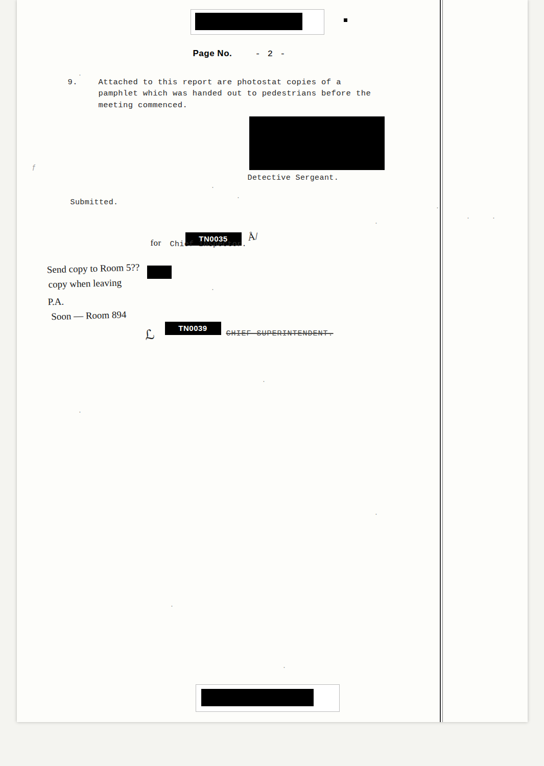Page No. - 2 -
9. Attached to this report are photostat copies of a pamphlet which was handed out to pedestrians before the meeting commenced.
Detective Sergeant.
Submitted.
TN0035
Å/
for Chief Inspector.
Send copy to Room 5?? copy when leaving P.A. Soon — Room 894
TN0039
ℒ
CHIEF SUPERINTENDENT.
ƒ
·
·
·
·
·
·
·
·
·
·
·
·
·